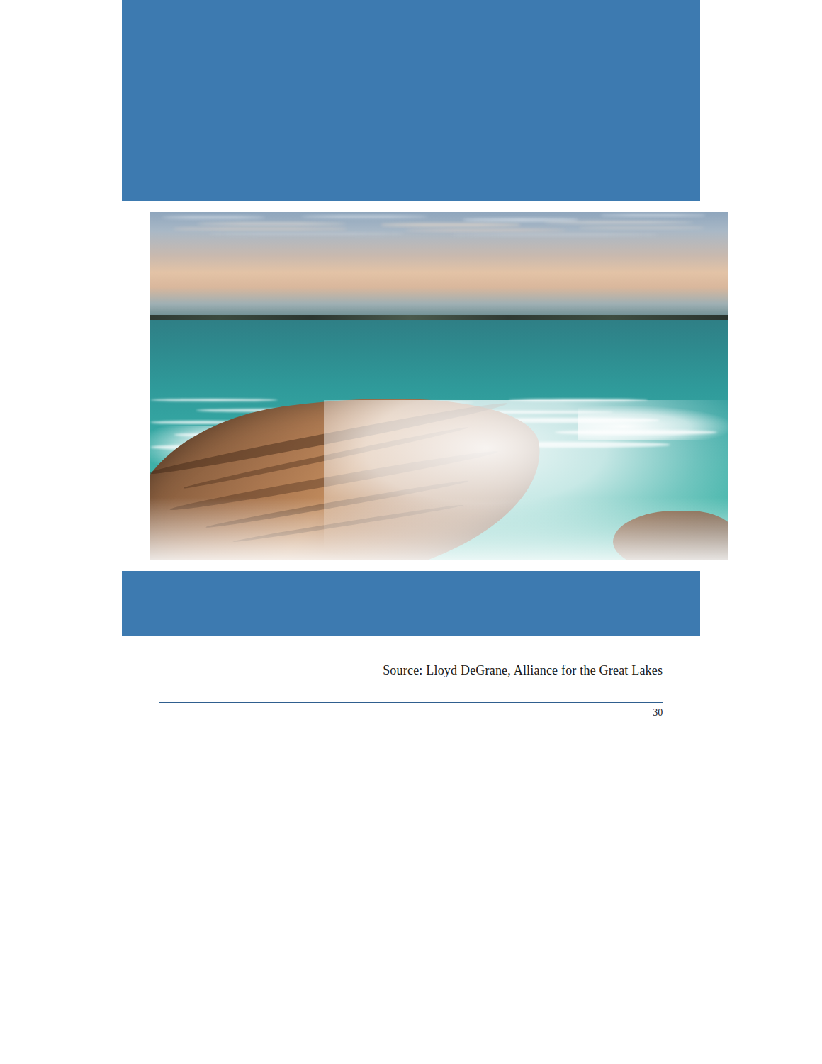Source: Lloyd DeGrane, Alliance for the Great Lakes
30